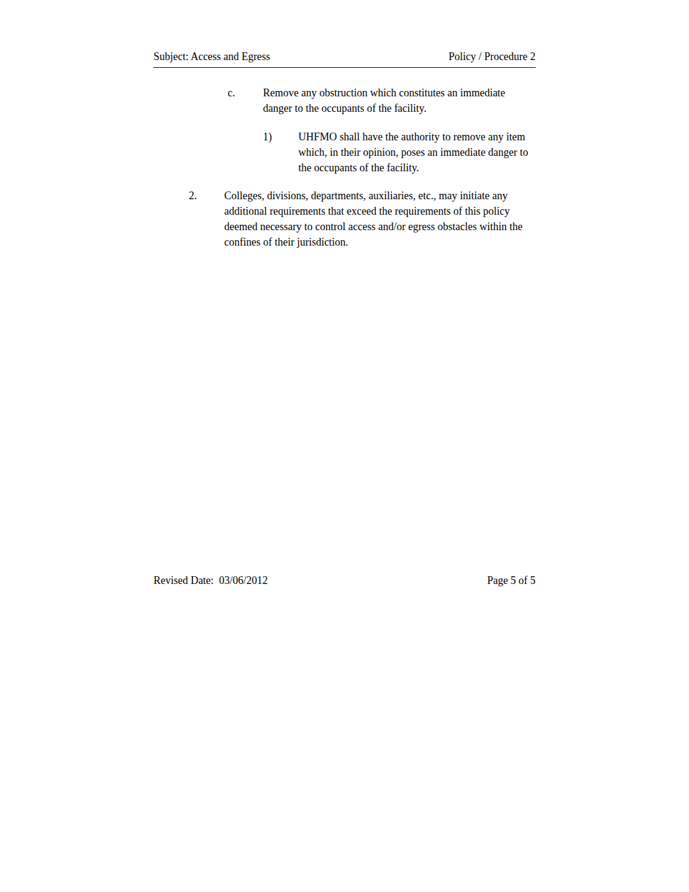Subject: Access and Egress Policy / Procedure 2
c.
Remove any obstruction which constitutes an immediate danger to the occupants of the facility.
1)
UHFMO shall have the authority to remove any item which, in their opinion, poses an immediate danger to the occupants of the facility.
2.
Colleges, divisions, departments, auxiliaries, etc., may initiate any additional requirements that exceed the requirements of this policy deemed necessary to control access and/or egress obstacles within the confines of their jurisdiction.
Revised Date: 03/06/2012 Page 5 of 5